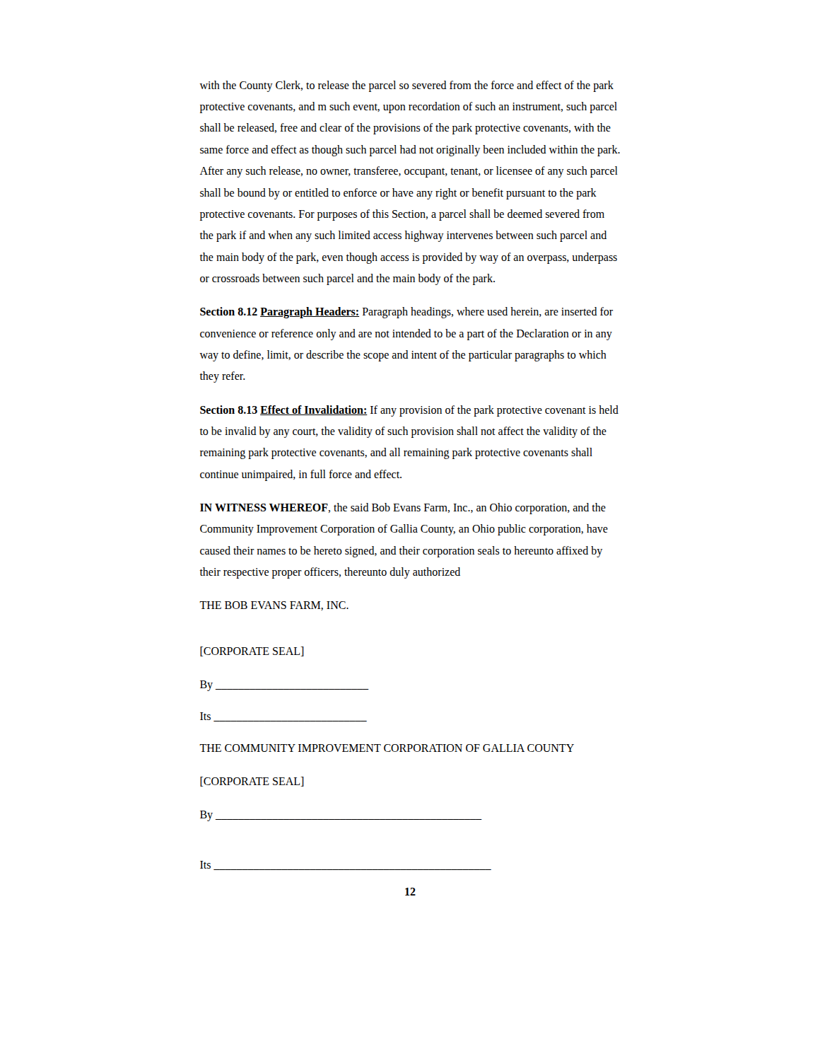with the County Clerk, to release the parcel so severed from the force and effect of the park protective covenants, and m such event, upon recordation of such an instrument, such parcel shall be released, free and clear of the provisions of the park protective covenants, with the same force and effect as though such parcel had not originally been included within the park. After any such release, no owner, transferee, occupant, tenant, or licensee of any such parcel shall be bound by or entitled to enforce or have any right or benefit pursuant to the park protective covenants. For purposes of this Section, a parcel shall be deemed severed from the park if and when any such limited access highway intervenes between such parcel and the main body of the park, even though access is provided by way of an overpass, underpass or crossroads between such parcel and the main body of the park.
Section 8.12 Paragraph Headers: Paragraph headings, where used herein, are inserted for convenience or reference only and are not intended to be a part of the Declaration or in any way to define, limit, or describe the scope and intent of the particular paragraphs to which they refer.
Section 8.13 Effect of Invalidation: If any provision of the park protective covenant is held to be invalid by any court, the validity of such provision shall not affect the validity of the remaining park protective covenants, and all remaining park protective covenants shall continue unimpaired, in full force and effect.
IN WITNESS WHEREOF, the said Bob Evans Farm, Inc., an Ohio corporation, and the Community Improvement Corporation of Gallia County, an Ohio public corporation, have caused their names to be hereto signed, and their corporation seals to hereunto affixed by their respective proper officers, thereunto duly authorized
THE BOB EVANS FARM, INC.
[CORPORATE SEAL]
By ___________________________
Its ___________________________
THE COMMUNITY IMPROVEMENT CORPORATION OF GALLIA COUNTY
[CORPORATE SEAL]
By _______________________________________________
Its _________________________________________________
12